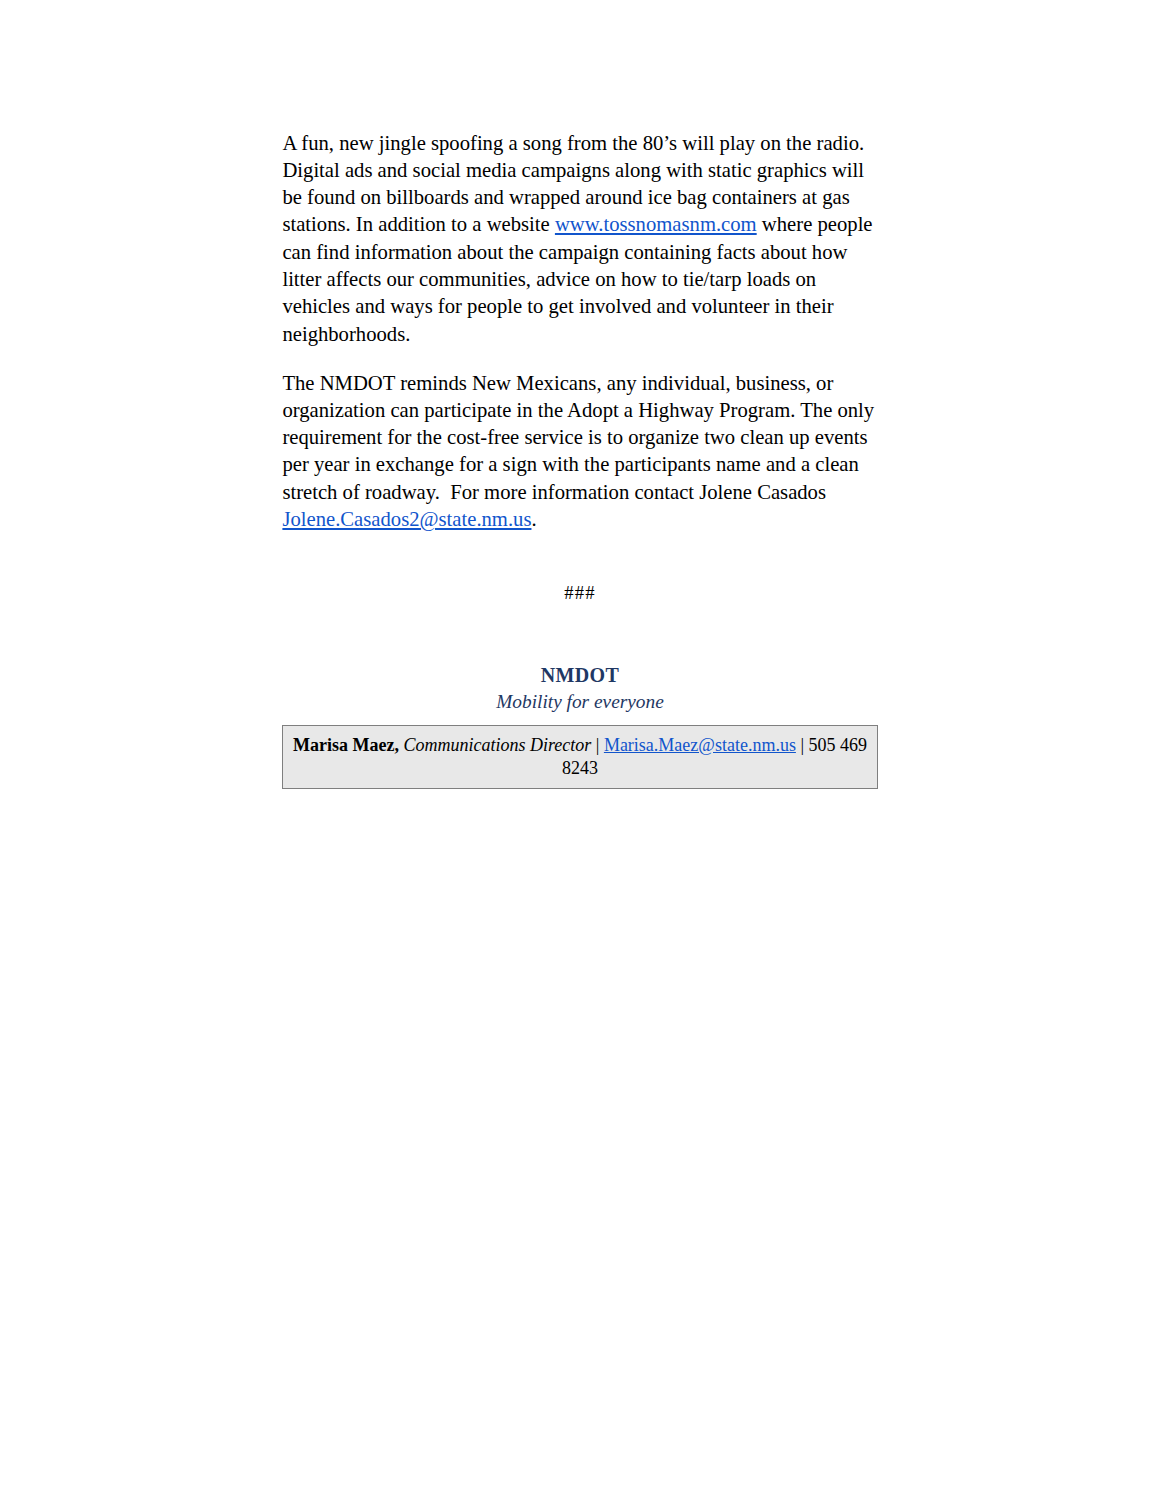A fun, new jingle spoofing a song from the 80’s will play on the radio. Digital ads and social media campaigns along with static graphics will be found on billboards and wrapped around ice bag containers at gas stations. In addition to a website www.tossnomasnm.com where people can find information about the campaign containing facts about how litter affects our communities, advice on how to tie/tarp loads on vehicles and ways for people to get involved and volunteer in their neighborhoods.
The NMDOT reminds New Mexicans, any individual, business, or organization can participate in the Adopt a Highway Program. The only requirement for the cost-free service is to organize two clean up events per year in exchange for a sign with the participants name and a clean stretch of roadway. For more information contact Jolene Casados Jolene.Casados2@state.nm.us.
###
NMDOT
Mobility for everyone
Marisa Maez, Communications Director | Marisa.Maez@state.nm.us | 505 469 8243